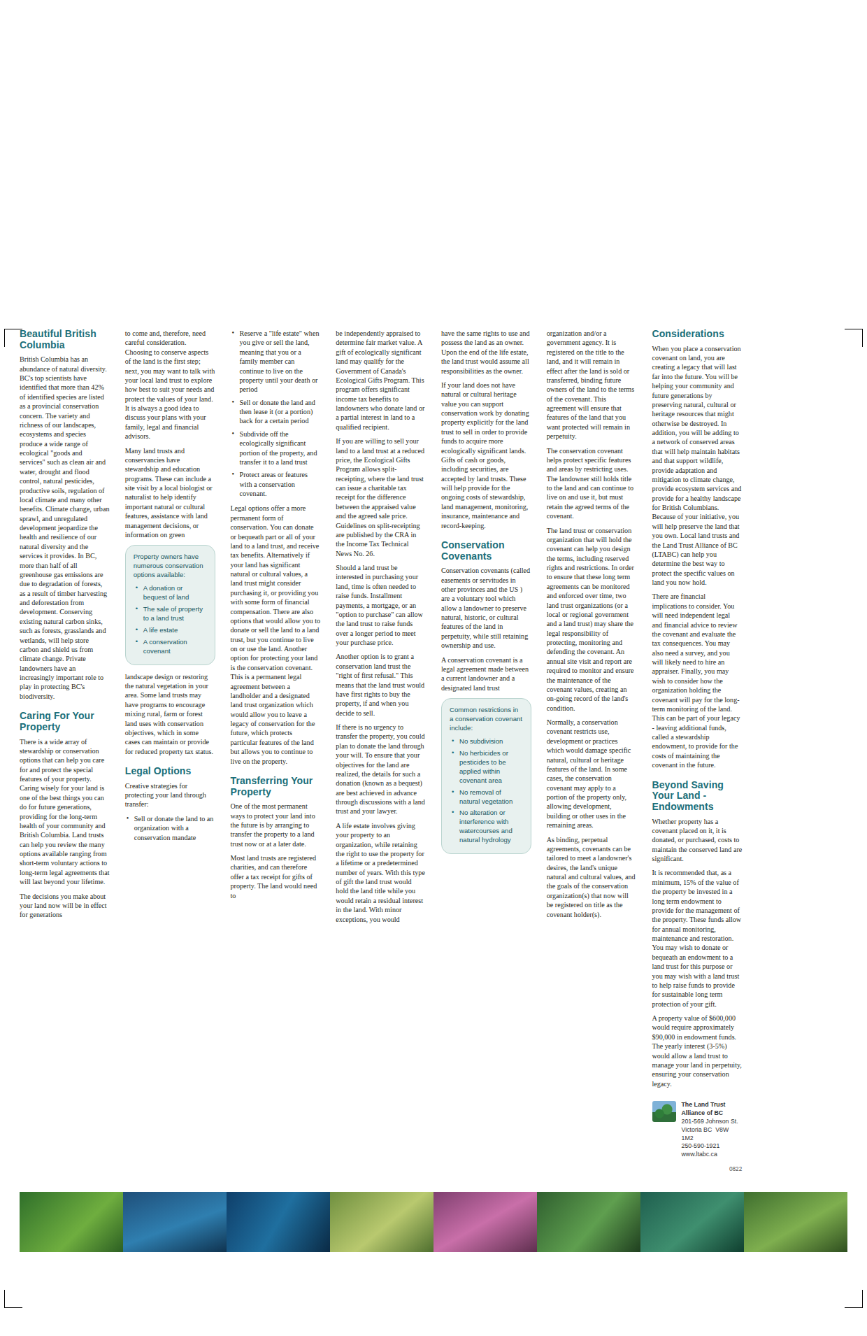Beautiful British Columbia
British Columbia has an abundance of natural diversity. BC's top scientists have identified that more than 42% of identified species are listed as a provincial conservation concern. The variety and richness of our landscapes, ecosystems and species produce a wide range of ecological "goods and services" such as clean air and water, drought and flood control, natural pesticides, productive soils, regulation of local climate and many other benefits. Climate change, urban sprawl, and unregulated development jeopardize the health and resilience of our natural diversity and the services it provides. In BC, more than half of all greenhouse gas emissions are due to degradation of forests, as a result of timber harvesting and deforestation from development. Conserving existing natural carbon sinks, such as forests, grasslands and wetlands, will help store carbon and shield us from climate change. Private landowners have an increasingly important role to play in protecting BC's biodiversity.
Caring For Your Property
There is a wide array of stewardship or conservation options that can help you care for and protect the special features of your property. Caring wisely for your land is one of the best things you can do for future generations, providing for the long-term health of your community and British Columbia. Land trusts can help you review the many options available ranging from short-term voluntary actions to long-term legal agreements that will last beyond your lifetime.
The decisions you make about your land now will be in effect for generations
to come and, therefore, need careful consideration. Choosing to conserve aspects of the land is the first step; next, you may want to talk with your local land trust to explore how best to suit your needs and protect the values of your land. It is always a good idea to discuss your plans with your family, legal and financial advisors.
Many land trusts and conservancies have stewardship and education programs. These can include a site visit by a local biologist or naturalist to help identify important natural or cultural features, assistance with land management decisions, or information on green
Property owners have numerous conservation options available:
A donation or bequest of land
The sale of property to a land trust
A life estate
A conservation covenant
landscape design or restoring the natural vegetation in your area. Some land trusts may have programs to encourage mixing rural, farm or forest land uses with conservation objectives, which in some cases can maintain or provide for reduced property tax status.
Legal Options
Creative strategies for protecting your land through transfer:
Sell or donate the land to an organization with a conservation mandate
Reserve a "life estate" when you give or sell the land, meaning that you or a family member can continue to live on the property until your death or period
Sell or donate the land and then lease it (or a portion) back for a certain period
Subdivide off the ecologically significant portion of the property, and transfer it to a land trust
Protect areas or features with a conservation covenant.
Legal options offer a more permanent form of conservation. You can donate or bequeath part or all of your land to a land trust, and receive tax benefits. Alternatively if your land has significant natural or cultural values, a land trust might consider purchasing it, or providing you with some form of financial compensation. There are also options that would allow you to donate or sell the land to a land trust, but you continue to live on or use the land. Another option for protecting your land is the conservation covenant. This is a permanent legal agreement between a landholder and a designated land trust organization which would allow you to leave a legacy of conservation for the future, which protects particular features of the land but allows you to continue to live on the property.
Transferring Your Property
One of the most permanent ways to protect your land into the future is by arranging to transfer the property to a land trust now or at a later date.
Most land trusts are registered charities, and can therefore offer a tax receipt for gifts of property. The land would need to
be independently appraised to determine fair market value. A gift of ecologically significant land may qualify for the Government of Canada's Ecological Gifts Program. This program offers significant income tax benefits to landowners who donate land or a partial interest in land to a qualified recipient.
If you are willing to sell your land to a land trust at a reduced price, the Ecological Gifts Program allows split-receipting, where the land trust can issue a charitable tax receipt for the difference between the appraised value and the agreed sale price. Guidelines on split-receipting are published by the CRA in the Income Tax Technical News No. 26.
Should a land trust be interested in purchasing your land, time is often needed to raise funds. Installment payments, a mortgage, or an "option to purchase" can allow the land trust to raise funds over a longer period to meet your purchase price.
Another option is to grant a conservation land trust the "right of first refusal." This means that the land trust would have first rights to buy the property, if and when you decide to sell.
If there is no urgency to transfer the property, you could plan to donate the land through your will. To ensure that your objectives for the land are realized, the details for such a donation (known as a bequest) are best achieved in advance through discussions with a land trust and your lawyer.
A life estate involves giving your property to an organization, while retaining the right to use the property for a lifetime or a predetermined number of years. With this type of gift the land trust would hold the land title while you would retain a residual interest in the land. With minor exceptions, you would
have the same rights to use and possess the land as an owner. Upon the end of the life estate, the land trust would assume all responsibilities as the owner.
If your land does not have natural or cultural heritage value you can support conservation work by donating property explicitly for the land trust to sell in order to provide funds to acquire more ecologically significant lands. Gifts of cash or goods, including securities, are accepted by land trusts. These will help provide for the ongoing costs of stewardship, land management, monitoring, insurance, maintenance and record-keeping.
Conservation Covenants
Conservation covenants (called easements or servitudes in other provinces and the US ) are a voluntary tool which allow a landowner to preserve natural, historic, or cultural features of the land in perpetuity, while still retaining ownership and use.
A conservation covenant is a legal agreement made between a current landowner and a designated land trust
Common restrictions in a conservation covenant include:
No subdivision
No herbicides or pesticides to be applied within covenant area
No removal of natural vegetation
No alteration or interference with watercourses and natural hydrology
organization and/or a government agency. It is registered on the title to the land, and it will remain in effect after the land is sold or transferred, binding future owners of the land to the terms of the covenant. This agreement will ensure that features of the land that you want protected will remain in perpetuity.
The conservation covenant helps protect specific features and areas by restricting uses. The landowner still holds title to the land and can continue to live on and use it, but must retain the agreed terms of the covenant.
The land trust or conservation organization that will hold the covenant can help you design the terms, including reserved rights and restrictions. In order to ensure that these long term agreements can be monitored and enforced over time, two land trust organizations (or a local or regional government and a land trust) may share the legal responsibility of protecting, monitoring and defending the covenant. An annual site visit and report are required to monitor and ensure the maintenance of the covenant values, creating an on-going record of the land's condition.
Normally, a conservation covenant restricts use, development or practices which would damage specific natural, cultural or heritage features of the land. In some cases, the conservation covenant may apply to a portion of the property only, allowing development, building or other uses in the remaining areas.
As binding, perpetual agreements, covenants can be tailored to meet a landowner's desires, the land's unique natural and cultural values, and the goals of the conservation organization(s) that now will be registered on title as the covenant holder(s).
Considerations
When you place a conservation covenant on land, you are creating a legacy that will last far into the future. You will be helping your community and future generations by preserving natural, cultural or heritage resources that might otherwise be destroyed. In addition, you will be adding to a network of conserved areas that will help maintain habitats and that support wildlife, provide adaptation and mitigation to climate change, provide ecosystem services and provide for a healthy landscape for British Columbians. Because of your initiative, you will help preserve the land that you own. Local land trusts and the Land Trust Alliance of BC (LTABC) can help you determine the best way to protect the specific values on land you now hold.
There are financial implications to consider. You will need independent legal and financial advice to review the covenant and evaluate the tax consequences. You may also need a survey, and you will likely need to hire an appraiser. Finally, you may wish to consider how the organization holding the covenant will pay for the long-term monitoring of the land. This can be part of your legacy - leaving additional funds, called a stewardship endowment, to provide for the costs of maintaining the covenant in the future.
Beyond Saving Your Land - Endowments
Whether property has a covenant placed on it, it is donated, or purchased, costs to maintain the conserved land are significant.
It is recommended that, as a minimum, 15% of the value of the property be invested in a long term endowment to provide for the management of the property. These funds allow for annual monitoring, maintenance and restoration. You may wish to donate or bequeath an endowment to a land trust for this purpose or you may wish with a land trust to help raise funds to provide for sustainable long term protection of your gift.
A property value of $600,000 would require approximately $90,000 in endowment funds. The yearly interest (3-5%) would allow a land trust to manage your land in perpetuity, ensuring your conservation legacy.
The Land Trust Alliance of BC 201-569 Johnson St. Victoria BC V8W 1M2
250-590-1921 www.ltabc.ca
0822